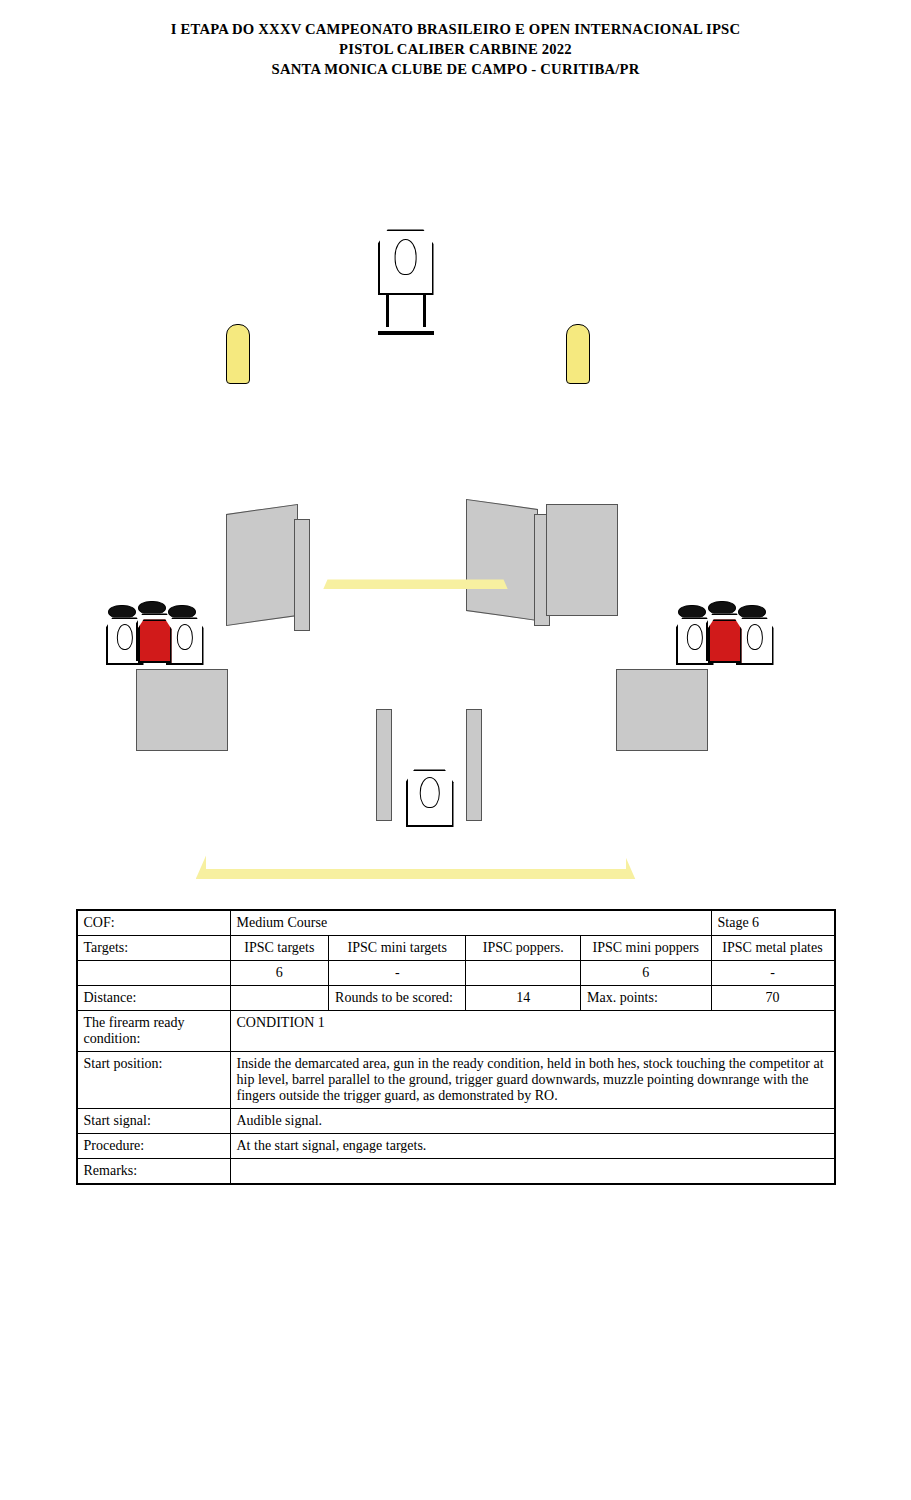I ETAPA DO XXXV CAMPEONATO BRASILEIRO E OPEN INTERNACIONAL IPSC
PISTOL CALIBER CARBINE 2022
SANTA MONICA CLUBE DE CAMPO - CURITIBA/PR
| COF: | Medium Course | Stage 6 |
| Targets: | IPSC targets | IPSC mini targets | IPSC poppers. | IPSC mini poppers | IPSC metal plates |
| | 6 | - | | 6 | - |
| Distance: | | Rounds to be scored: | 14 | Max. points: | 70 |
| The firearm ready condition: | CONDITION 1 |
| Start position: | Inside the demarcated area, gun in the ready condition, held in both hes, stock touching the competitor at hip level, barrel parallel to the ground, trigger guard downwards, muzzle pointing downrange with the fingers outside the trigger guard, as demonstrated by RO. |
| Start signal: | Audible signal. |
| Procedure: | At the start signal, engage targets. |
| Remarks: | |